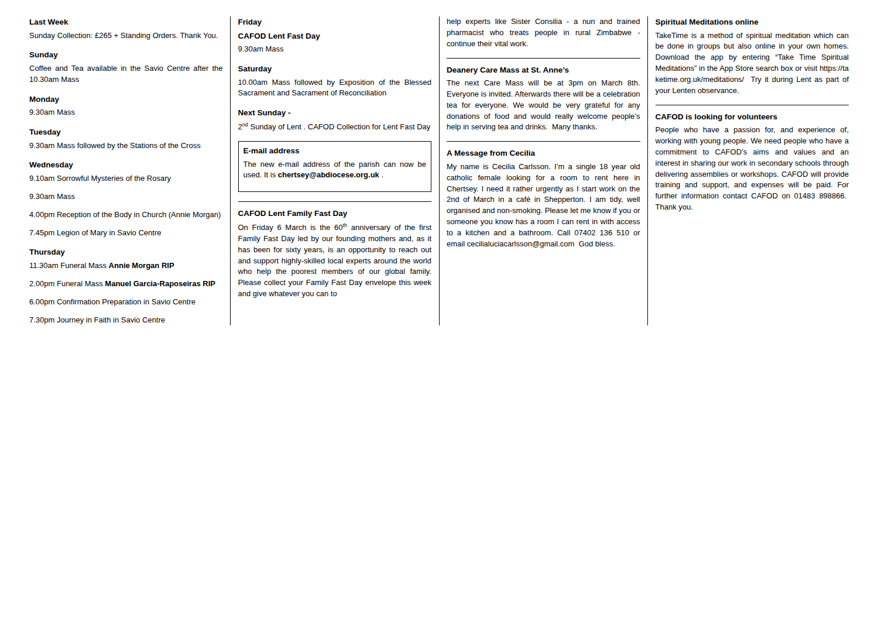Last Week
Sunday Collection: £265 + Standing Orders. Thank You.
Sunday
Coffee and Tea available in the Savio Centre after the 10.30am Mass
Monday
9.30am Mass
Tuesday
9.30am Mass followed by the Stations of the Cross
Wednesday
9.10am Sorrowful Mysteries of the Rosary
9.30am Mass
4.00pm Reception of the Body in Church (Annie Morgan)
7.45pm Legion of Mary in Savio Centre
Thursday
11.30am Funeral Mass Annie Morgan RIP
2.00pm Funeral Mass Manuel Garcia-Raposeiras RIP
6.00pm Confirmation Preparation in Savio Centre
7.30pm Journey in Faith in Savio Centre
Friday
CAFOD Lent Fast Day
9.30am Mass
Saturday
10.00am Mass followed by Exposition of the Blessed Sacrament and Sacrament of Reconciliation
Next Sunday -
2nd Sunday of Lent . CAFOD Collection for Lent Fast Day
E-mail address
The new e-mail address of the parish can now be used. It is chertsey@abdiocese.org.uk .
CAFOD Lent Family Fast Day
On Friday 6 March is the 60th anniversary of the first Family Fast Day led by our founding mothers and, as it has been for sixty years, is an opportunity to reach out and support highly-skilled local experts around the world who help the poorest members of our global family. Please collect your Family Fast Day envelope this week and give whatever you can to
help experts like Sister Consilia - a nun and trained pharmacist who treats people in rural Zimbabwe - continue their vital work.
Deanery Care Mass at St. Anne’s
The next Care Mass will be at 3pm on March 8th. Everyone is invited. Afterwards there will be a celebration tea for everyone. We would be very grateful for any donations of food and would really welcome people’s help in serving tea and drinks. Many thanks.
A Message from Cecilia
My name is Cecilia Carlsson. I’m a single 18 year old catholic female looking for a room to rent here in Chertsey. I need it rather urgently as I start work on the 2nd of March in a café in Shepperton. I am tidy, well organised and non-smoking. Please let me know if you or someone you know has a room I can rent in with access to a kitchen and a bathroom. Call 07402 136 510 or email cecilialuciacarlsson@gmail.com God bless.
Spiritual Meditations online
TakeTime is a method of spiritual meditation which can be done in groups but also online in your own homes. Download the app by entering “Take Time Spiritual Meditations” in the App Store search box or visit https://taketime.org.uk/meditations/ Try it during Lent as part of your Lenten observance.
CAFOD is looking for volunteers
People who have a passion for, and experience of, working with young people. We need people who have a commitment to CAFOD’s aims and values and an interest in sharing our work in secondary schools through delivering assemblies or workshops. CAFOD will provide training and support, and expenses will be paid. For further information contact CAFOD on 01483 898866. Thank you.